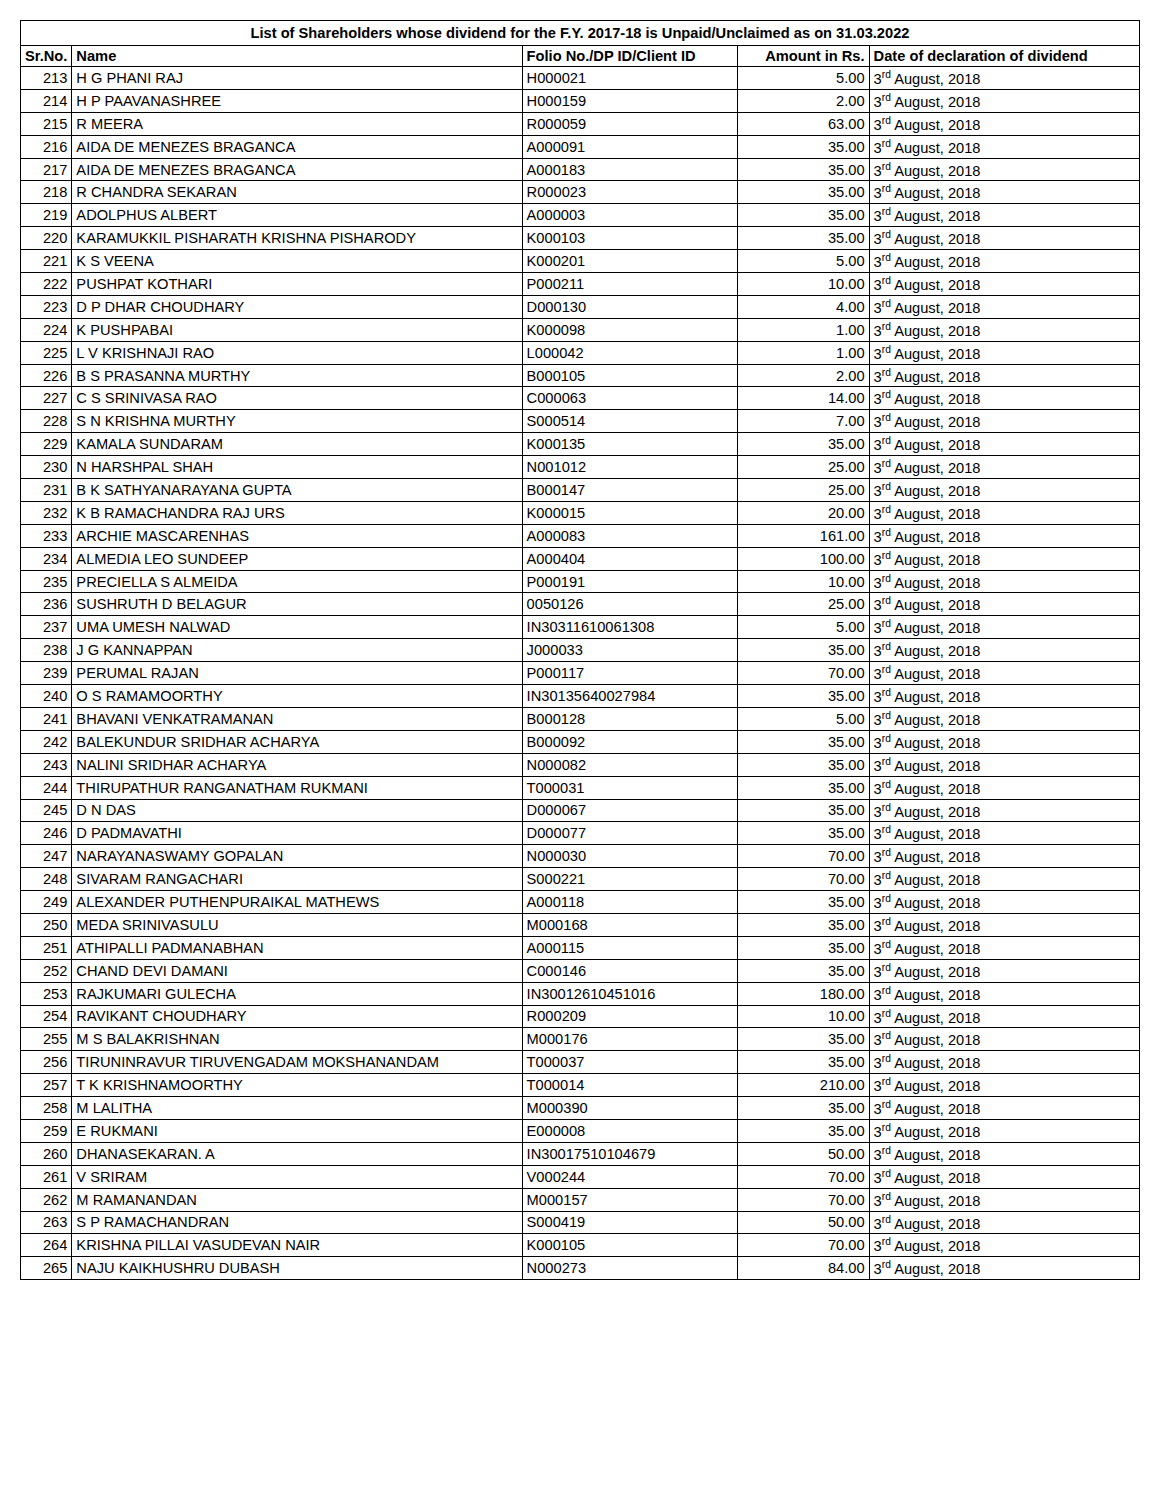List of Shareholders whose dividend for the F.Y. 2017-18 is Unpaid/Unclaimed as on 31.03.2022
| Sr.No. | Name | Folio No./DP ID/Client ID | Amount in Rs. | Date of declaration of dividend |
| --- | --- | --- | --- | --- |
| 213 | H G PHANI RAJ | H000021 | 5.00 | 3 rd August, 2018 |
| 214 | H P PAAVANASHREE | H000159 | 2.00 | 3 rd August, 2018 |
| 215 | R MEERA | R000059 | 63.00 | 3 rd August, 2018 |
| 216 | AIDA DE MENEZES BRAGANCA | A000091 | 35.00 | 3 rd August, 2018 |
| 217 | AIDA DE MENEZES BRAGANCA | A000183 | 35.00 | 3 rd August, 2018 |
| 218 | R CHANDRA SEKARAN | R000023 | 35.00 | 3 rd August, 2018 |
| 219 | ADOLPHUS ALBERT | A000003 | 35.00 | 3 rd August, 2018 |
| 220 | KARAMUKKIL PISHARATH KRISHNA PISHARODY | K000103 | 35.00 | 3 rd August, 2018 |
| 221 | K S VEENA | K000201 | 5.00 | 3 rd August, 2018 |
| 222 | PUSHPAT KOTHARI | P000211 | 10.00 | 3 rd August, 2018 |
| 223 | D P DHAR CHOUDHARY | D000130 | 4.00 | 3 rd August, 2018 |
| 224 | K PUSHPABAI | K000098 | 1.00 | 3 rd August, 2018 |
| 225 | L V KRISHNAJI RAO | L000042 | 1.00 | 3 rd August, 2018 |
| 226 | B S PRASANNA MURTHY | B000105 | 2.00 | 3 rd August, 2018 |
| 227 | C S SRINIVASA RAO | C000063 | 14.00 | 3 rd August, 2018 |
| 228 | S N KRISHNA MURTHY | S000514 | 7.00 | 3 rd August, 2018 |
| 229 | KAMALA SUNDARAM | K000135 | 35.00 | 3 rd August, 2018 |
| 230 | N HARSHPAL SHAH | N001012 | 25.00 | 3 rd August, 2018 |
| 231 | B K SATHYANARAYANA GUPTA | B000147 | 25.00 | 3 rd August, 2018 |
| 232 | K B RAMACHANDRA RAJ URS | K000015 | 20.00 | 3 rd August, 2018 |
| 233 | ARCHIE MASCARENHAS | A000083 | 161.00 | 3 rd August, 2018 |
| 234 | ALMEDIA LEO SUNDEEP | A000404 | 100.00 | 3 rd August, 2018 |
| 235 | PRECIELLA S ALMEIDA | P000191 | 10.00 | 3 rd August, 2018 |
| 236 | SUSHRUTH D BELAGUR | 0050126 | 25.00 | 3 rd August, 2018 |
| 237 | UMA UMESH NALWAD | IN30311610061308 | 5.00 | 3 rd August, 2018 |
| 238 | J G KANNAPPAN | J000033 | 35.00 | 3 rd August, 2018 |
| 239 | PERUMAL RAJAN | P000117 | 70.00 | 3 rd August, 2018 |
| 240 | O S RAMAMOORTHY | IN30135640027984 | 35.00 | 3 rd August, 2018 |
| 241 | BHAVANI VENKATRAMANAN | B000128 | 5.00 | 3 rd August, 2018 |
| 242 | BALEKUNDUR SRIDHAR ACHARYA | B000092 | 35.00 | 3 rd August, 2018 |
| 243 | NALINI SRIDHAR ACHARYA | N000082 | 35.00 | 3 rd August, 2018 |
| 244 | THIRUPATHUR RANGANATHAM RUKMANI | T000031 | 35.00 | 3 rd August, 2018 |
| 245 | D N DAS | D000067 | 35.00 | 3 rd August, 2018 |
| 246 | D PADMAVATHI | D000077 | 35.00 | 3 rd August, 2018 |
| 247 | NARAYANASWAMY GOPALAN | N000030 | 70.00 | 3 rd August, 2018 |
| 248 | SIVARAM RANGACHARI | S000221 | 70.00 | 3 rd August, 2018 |
| 249 | ALEXANDER PUTHENPURAIKAL MATHEWS | A000118 | 35.00 | 3 rd August, 2018 |
| 250 | MEDA SRINIVASULU | M000168 | 35.00 | 3 rd August, 2018 |
| 251 | ATHIPALLI PADMANABHAN | A000115 | 35.00 | 3 rd August, 2018 |
| 252 | CHAND DEVI DAMANI | C000146 | 35.00 | 3 rd August, 2018 |
| 253 | RAJKUMARI GULECHA | IN30012610451016 | 180.00 | 3 rd August, 2018 |
| 254 | RAVIKANT CHOUDHARY | R000209 | 10.00 | 3 rd August, 2018 |
| 255 | M S BALAKRISHNAN | M000176 | 35.00 | 3 rd August, 2018 |
| 256 | TIRUNINRAVUR TIRUVENGADAM MOKSHANANDAM | T000037 | 35.00 | 3 rd August, 2018 |
| 257 | T K KRISHNAMOORTHY | T000014 | 210.00 | 3 rd August, 2018 |
| 258 | M LALITHA | M000390 | 35.00 | 3 rd August, 2018 |
| 259 | E RUKMANI | E000008 | 35.00 | 3 rd August, 2018 |
| 260 | DHANASEKARAN. A | IN30017510104679 | 50.00 | 3 rd August, 2018 |
| 261 | V SRIRAM | V000244 | 70.00 | 3 rd August, 2018 |
| 262 | M RAMANANDAN | M000157 | 70.00 | 3 rd August, 2018 |
| 263 | S P RAMACHANDRAN | S000419 | 50.00 | 3 rd August, 2018 |
| 264 | KRISHNA PILLAI VASUDEVAN NAIR | K000105 | 70.00 | 3 rd August, 2018 |
| 265 | NAJU KAIKHUSHRU DUBASH | N000273 | 84.00 | 3 rd August, 2018 |